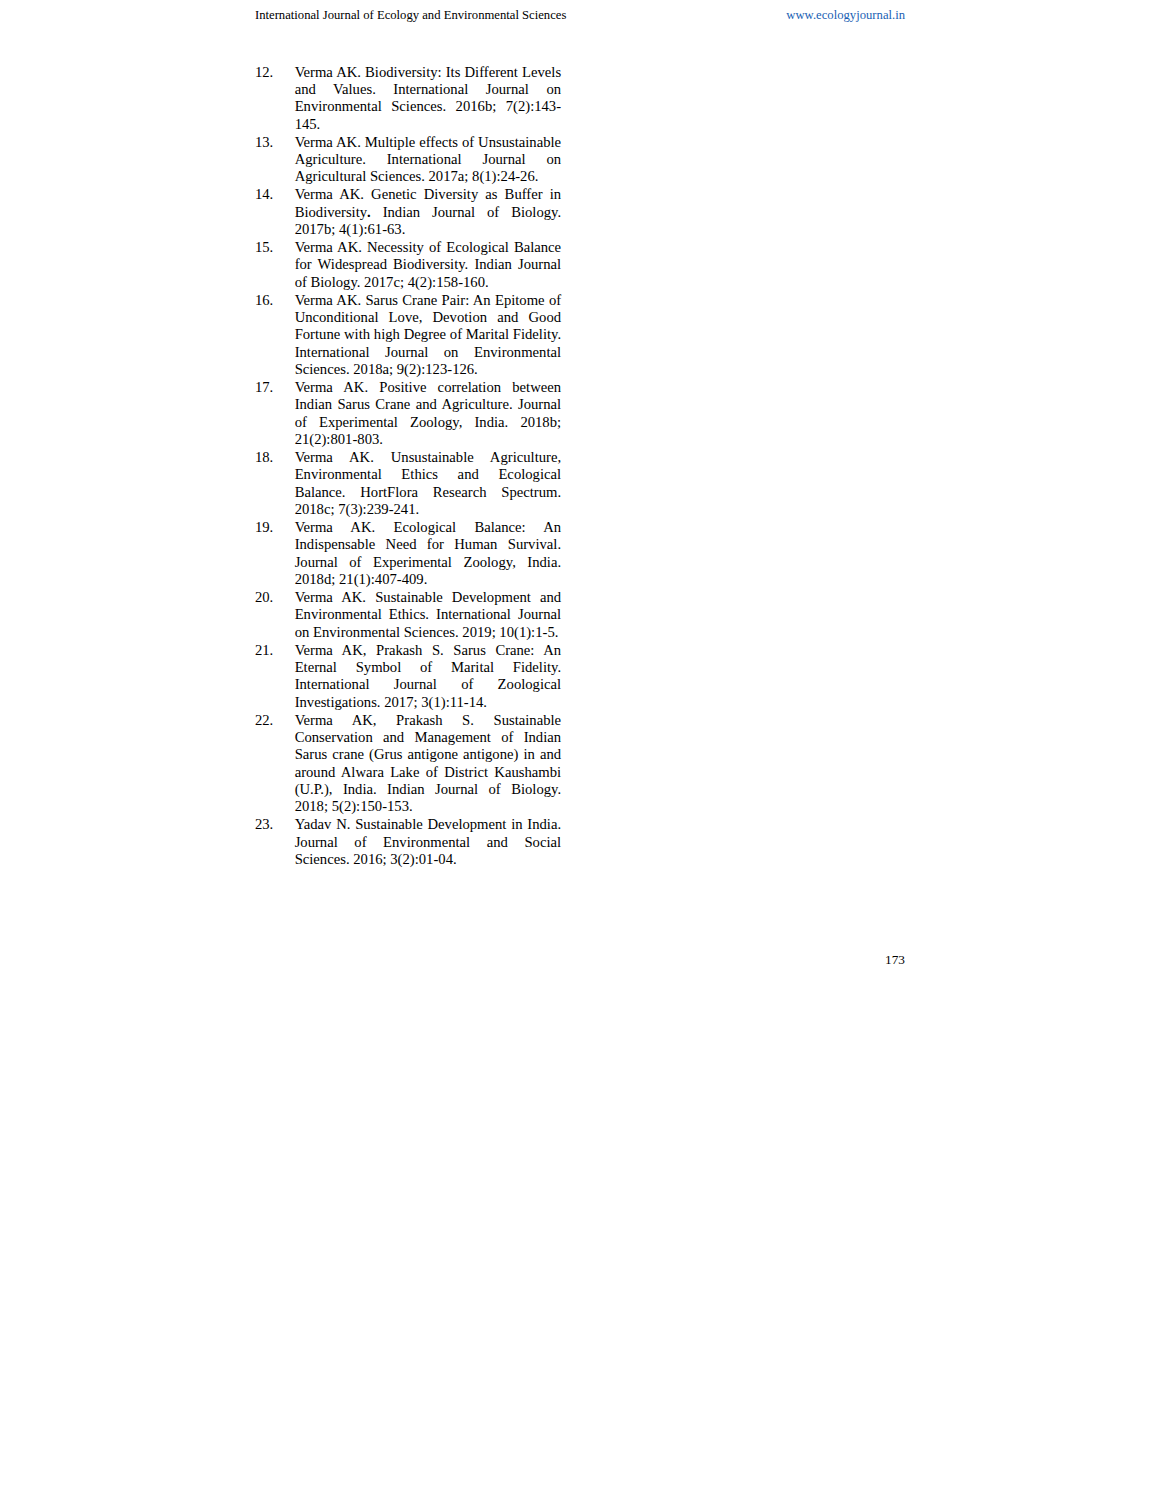International Journal of Ecology and Environmental Sciences www.ecologyjournal.in
Verma AK. Biodiversity: Its Different Levels and Values. International Journal on Environmental Sciences. 2016b; 7(2):143-145.
Verma AK. Multiple effects of Unsustainable Agriculture. International Journal on Agricultural Sciences. 2017a; 8(1):24-26.
Verma AK. Genetic Diversity as Buffer in Biodiversity. Indian Journal of Biology. 2017b; 4(1):61-63.
Verma AK. Necessity of Ecological Balance for Widespread Biodiversity. Indian Journal of Biology. 2017c; 4(2):158-160.
Verma AK. Sarus Crane Pair: An Epitome of Unconditional Love, Devotion and Good Fortune with high Degree of Marital Fidelity. International Journal on Environmental Sciences. 2018a; 9(2):123-126.
Verma AK. Positive correlation between Indian Sarus Crane and Agriculture. Journal of Experimental Zoology, India. 2018b; 21(2):801-803.
Verma AK. Unsustainable Agriculture, Environmental Ethics and Ecological Balance. HortFlora Research Spectrum. 2018c; 7(3):239-241.
Verma AK. Ecological Balance: An Indispensable Need for Human Survival. Journal of Experimental Zoology, India. 2018d; 21(1):407-409.
Verma AK. Sustainable Development and Environmental Ethics. International Journal on Environmental Sciences. 2019; 10(1):1-5.
Verma AK, Prakash S. Sarus Crane: An Eternal Symbol of Marital Fidelity. International Journal of Zoological Investigations. 2017; 3(1):11-14.
Verma AK, Prakash S. Sustainable Conservation and Management of Indian Sarus crane (Grus antigone antigone) in and around Alwara Lake of District Kaushambi (U.P.), India. Indian Journal of Biology. 2018; 5(2):150-153.
Yadav N. Sustainable Development in India. Journal of Environmental and Social Sciences. 2016; 3(2):01-04.
173